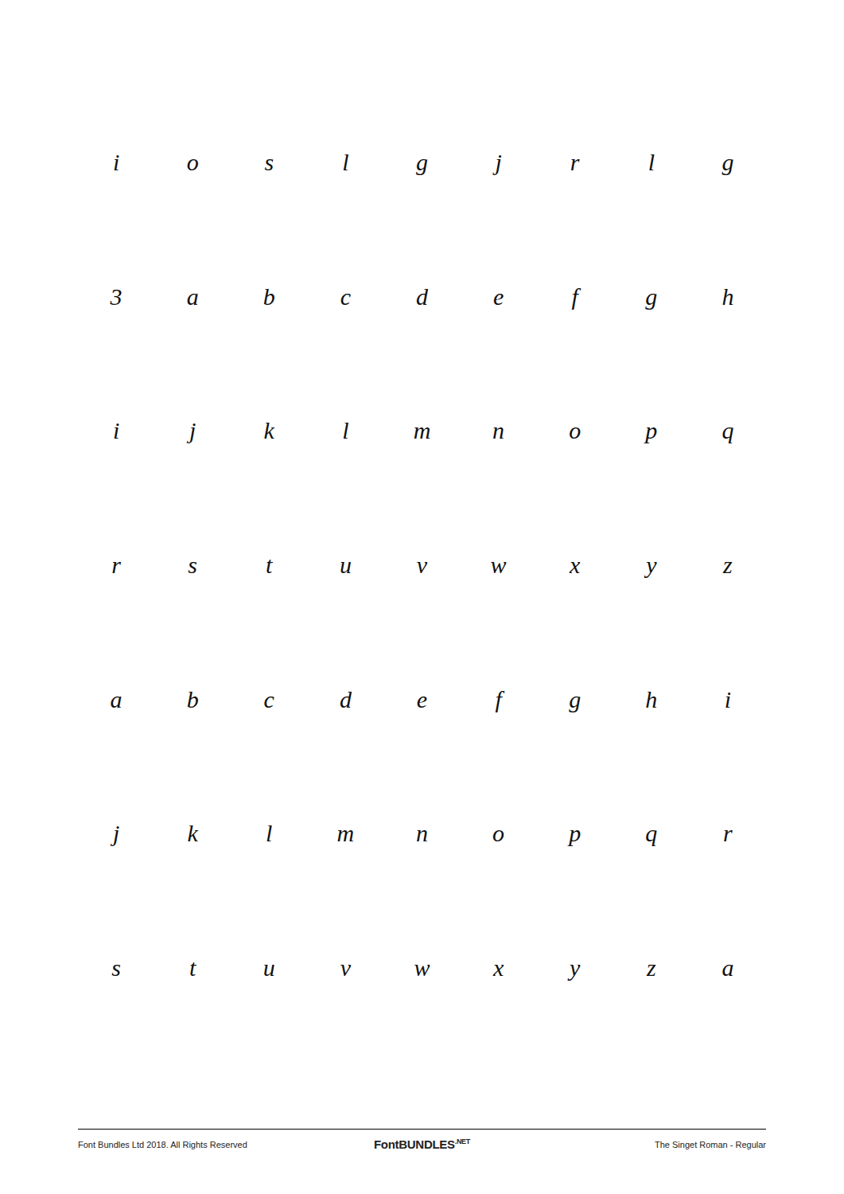i
o
s
l
g
j
r
l
g
3
a
b
c
d
e
f
g
h
i
j
k
l
m
n
o
p
q
r
s
t
u
v
w
x
y
z
a
b
c
d
e
f
g
h
i
j
k
l
m
n
o
p
q
r
s
t
u
v
w
x
y
z
a
Font Bundles Ltd 2018. All Rights Reserved
FontBUNDLES.NET
The Singet Roman - Regular